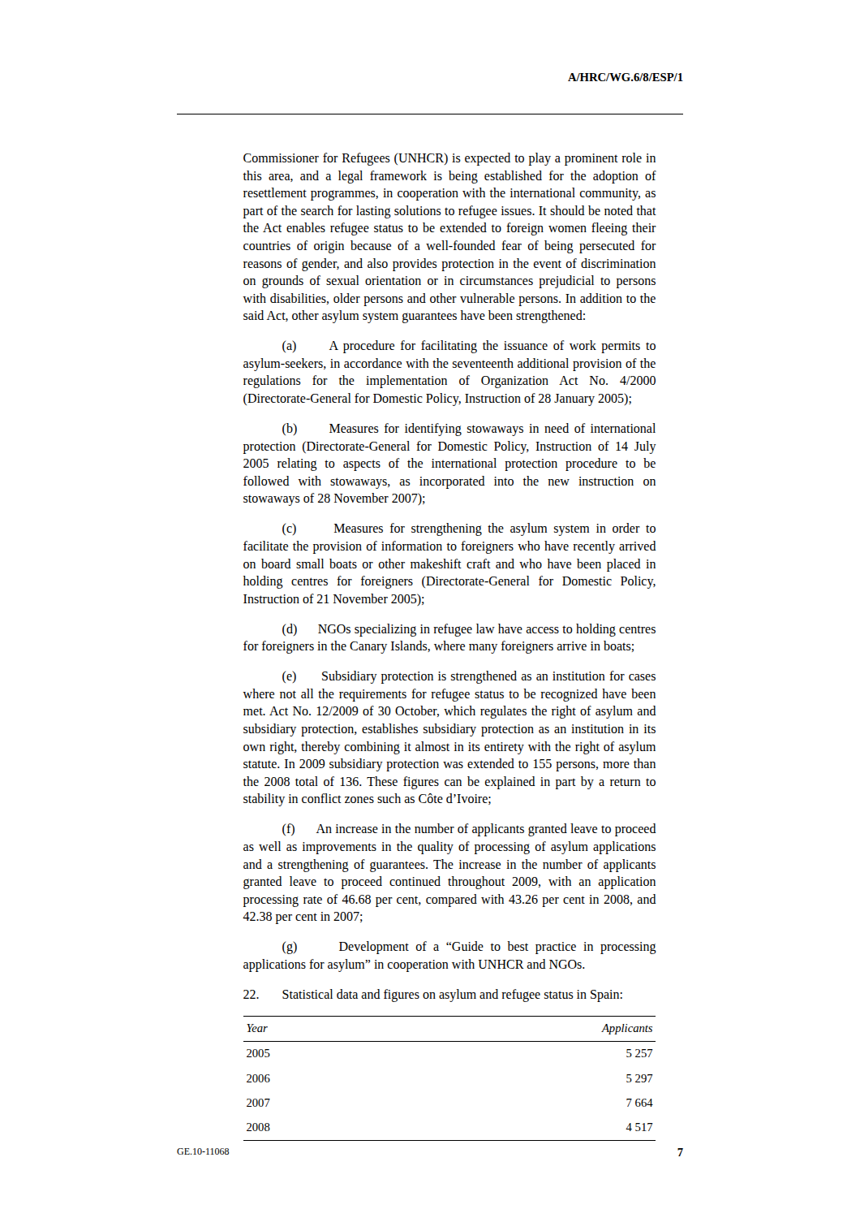A/HRC/WG.6/8/ESP/1
Commissioner for Refugees (UNHCR) is expected to play a prominent role in this area, and a legal framework is being established for the adoption of resettlement programmes, in cooperation with the international community, as part of the search for lasting solutions to refugee issues. It should be noted that the Act enables refugee status to be extended to foreign women fleeing their countries of origin because of a well-founded fear of being persecuted for reasons of gender, and also provides protection in the event of discrimination on grounds of sexual orientation or in circumstances prejudicial to persons with disabilities, older persons and other vulnerable persons. In addition to the said Act, other asylum system guarantees have been strengthened:
(a) A procedure for facilitating the issuance of work permits to asylum-seekers, in accordance with the seventeenth additional provision of the regulations for the implementation of Organization Act No. 4/2000 (Directorate-General for Domestic Policy, Instruction of 28 January 2005);
(b) Measures for identifying stowaways in need of international protection (Directorate-General for Domestic Policy, Instruction of 14 July 2005 relating to aspects of the international protection procedure to be followed with stowaways, as incorporated into the new instruction on stowaways of 28 November 2007);
(c) Measures for strengthening the asylum system in order to facilitate the provision of information to foreigners who have recently arrived on board small boats or other makeshift craft and who have been placed in holding centres for foreigners (Directorate-General for Domestic Policy, Instruction of 21 November 2005);
(d) NGOs specializing in refugee law have access to holding centres for foreigners in the Canary Islands, where many foreigners arrive in boats;
(e) Subsidiary protection is strengthened as an institution for cases where not all the requirements for refugee status to be recognized have been met. Act No. 12/2009 of 30 October, which regulates the right of asylum and subsidiary protection, establishes subsidiary protection as an institution in its own right, thereby combining it almost in its entirety with the right of asylum statute. In 2009 subsidiary protection was extended to 155 persons, more than the 2008 total of 136. These figures can be explained in part by a return to stability in conflict zones such as Côte d’Ivoire;
(f) An increase in the number of applicants granted leave to proceed as well as improvements in the quality of processing of asylum applications and a strengthening of guarantees. The increase in the number of applicants granted leave to proceed continued throughout 2009, with an application processing rate of 46.68 per cent, compared with 43.26 per cent in 2008, and 42.38 per cent in 2007;
(g) Development of a “Guide to best practice in processing applications for asylum” in cooperation with UNHCR and NGOs.
22. Statistical data and figures on asylum and refugee status in Spain:
| Year | Applicants |
| --- | --- |
| 2005 | 5 257 |
| 2006 | 5 297 |
| 2007 | 7 664 |
| 2008 | 4 517 |
GE.10-11068 7